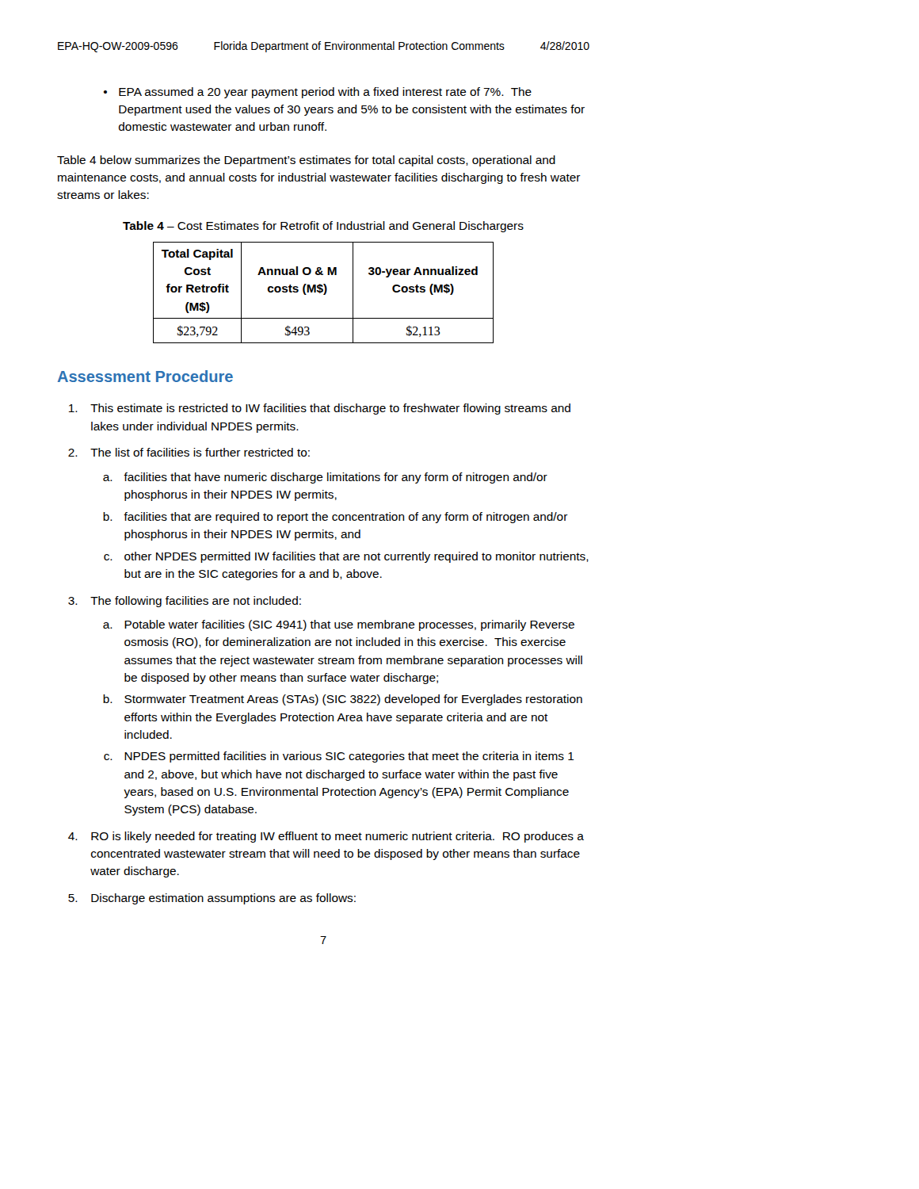EPA-HQ-OW-2009-0596 Florida Department of Environmental Protection Comments 4/28/2010
EPA assumed a 20 year payment period with a fixed interest rate of 7%. The Department used the values of 30 years and 5% to be consistent with the estimates for domestic wastewater and urban runoff.
Table 4 below summarizes the Department’s estimates for total capital costs, operational and maintenance costs, and annual costs for industrial wastewater facilities discharging to fresh water streams or lakes:
Table 4 – Cost Estimates for Retrofit of Industrial and General Dischargers
| Total Capital Cost for Retrofit (M$) | Annual O & M costs (M$) | 30-year Annualized Costs (M$) |
| --- | --- | --- |
| $23,792 | $493 | $2,113 |
Assessment Procedure
This estimate is restricted to IW facilities that discharge to freshwater flowing streams and lakes under individual NPDES permits.
The list of facilities is further restricted to:
facilities that have numeric discharge limitations for any form of nitrogen and/or phosphorus in their NPDES IW permits,
facilities that are required to report the concentration of any form of nitrogen and/or phosphorus in their NPDES IW permits, and
other NPDES permitted IW facilities that are not currently required to monitor nutrients, but are in the SIC categories for a and b, above.
The following facilities are not included:
Potable water facilities (SIC 4941) that use membrane processes, primarily Reverse osmosis (RO), for demineralization are not included in this exercise. This exercise assumes that the reject wastewater stream from membrane separation processes will be disposed by other means than surface water discharge;
Stormwater Treatment Areas (STAs) (SIC 3822) developed for Everglades restoration efforts within the Everglades Protection Area have separate criteria and are not included.
NPDES permitted facilities in various SIC categories that meet the criteria in items 1 and 2, above, but which have not discharged to surface water within the past five years, based on U.S. Environmental Protection Agency’s (EPA) Permit Compliance System (PCS) database.
RO is likely needed for treating IW effluent to meet numeric nutrient criteria. RO produces a concentrated wastewater stream that will need to be disposed by other means than surface water discharge.
Discharge estimation assumptions are as follows:
7